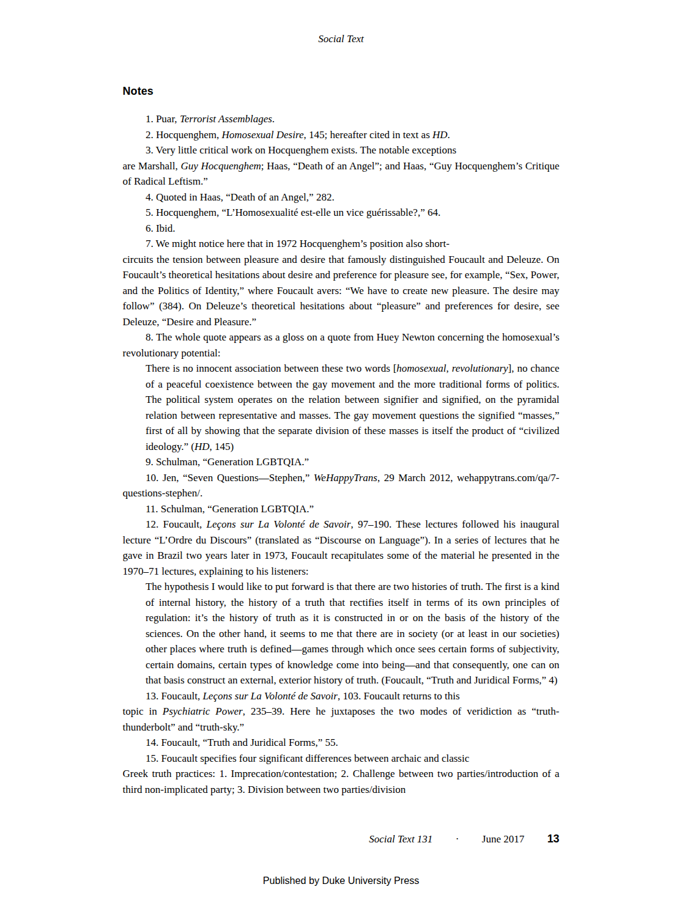Social Text
Notes
1. Puar, Terrorist Assemblages.
2. Hocquenghem, Homosexual Desire, 145; hereafter cited in text as HD.
3. Very little critical work on Hocquenghem exists. The notable exceptions
are Marshall, Guy Hocquenghem; Haas, “Death of an Angel”; and Haas, “Guy Hocquenghem’s Critique of Radical Leftism.”
4. Quoted in Haas, “Death of an Angel,” 282.
5. Hocquenghem, “L’Homosexualité est-elle un vice guérissable?,” 64.
6. Ibid.
7. We might notice here that in 1972 Hocquenghem’s position also short-
circuits the tension between pleasure and desire that famously distinguished Foucault and Deleuze. On Foucault’s theoretical hesitations about desire and preference for pleasure see, for example, “Sex, Power, and the Politics of Identity,” where Foucault avers: “We have to create new pleasure. The desire may follow” (384). On Deleuze’s theoretical hesitations about “pleasure” and preferences for desire, see Deleuze, “Desire and Pleasure.”
8. The whole quote appears as a gloss on a quote from Huey Newton concerning the homosexual’s revolutionary potential:
There is no innocent association between these two words [homosexual, revolutionary], no chance of a peaceful coexistence between the gay movement and the more traditional forms of politics. The political system operates on the relation between signifier and signified, on the pyramidal relation between representative and masses. The gay movement questions the signified “masses,” first of all by showing that the separate division of these masses is itself the product of “civilized ideology.” (HD, 145)
9. Schulman, “Generation LGBTQIA.”
10. Jen, “Seven Questions—Stephen,” WeHappyTrans, 29 March 2012, wehappytrans.com/qa/7-questions-stephen/.
11. Schulman, “Generation LGBTQIA.”
12. Foucault, Leçons sur La Volonté de Savoir, 97–190. These lectures followed his inaugural lecture “L’Ordre du Discours” (translated as “Discourse on Language”). In a series of lectures that he gave in Brazil two years later in 1973, Foucault recapitulates some of the material he presented in the 1970–71 lectures, explaining to his listeners:
The hypothesis I would like to put forward is that there are two histories of truth. The first is a kind of internal history, the history of a truth that rectifies itself in terms of its own principles of regulation: it’s the history of truth as it is constructed in or on the basis of the history of the sciences. On the other hand, it seems to me that there are in society (or at least in our societies) other places where truth is defined—games through which once sees certain forms of subjectivity, certain domains, certain types of knowledge come into being—and that consequently, one can on that basis construct an external, exterior history of truth. (Foucault, “Truth and Juridical Forms,” 4)
13. Foucault, Leçons sur La Volonté de Savoir, 103. Foucault returns to this
topic in Psychiatric Power, 235–39. Here he juxtaposes the two modes of veridiction as “truth-thunderbolt” and “truth-sky.”
14. Foucault, “Truth and Juridical Forms,” 55.
15. Foucault specifies four significant differences between archaic and classic
Greek truth practices: 1. Imprecation/contestation; 2. Challenge between two parties/introduction of a third non-implicated party; 3. Division between two parties/division
Social Text 131 · June 2017 13
Published by Duke University Press